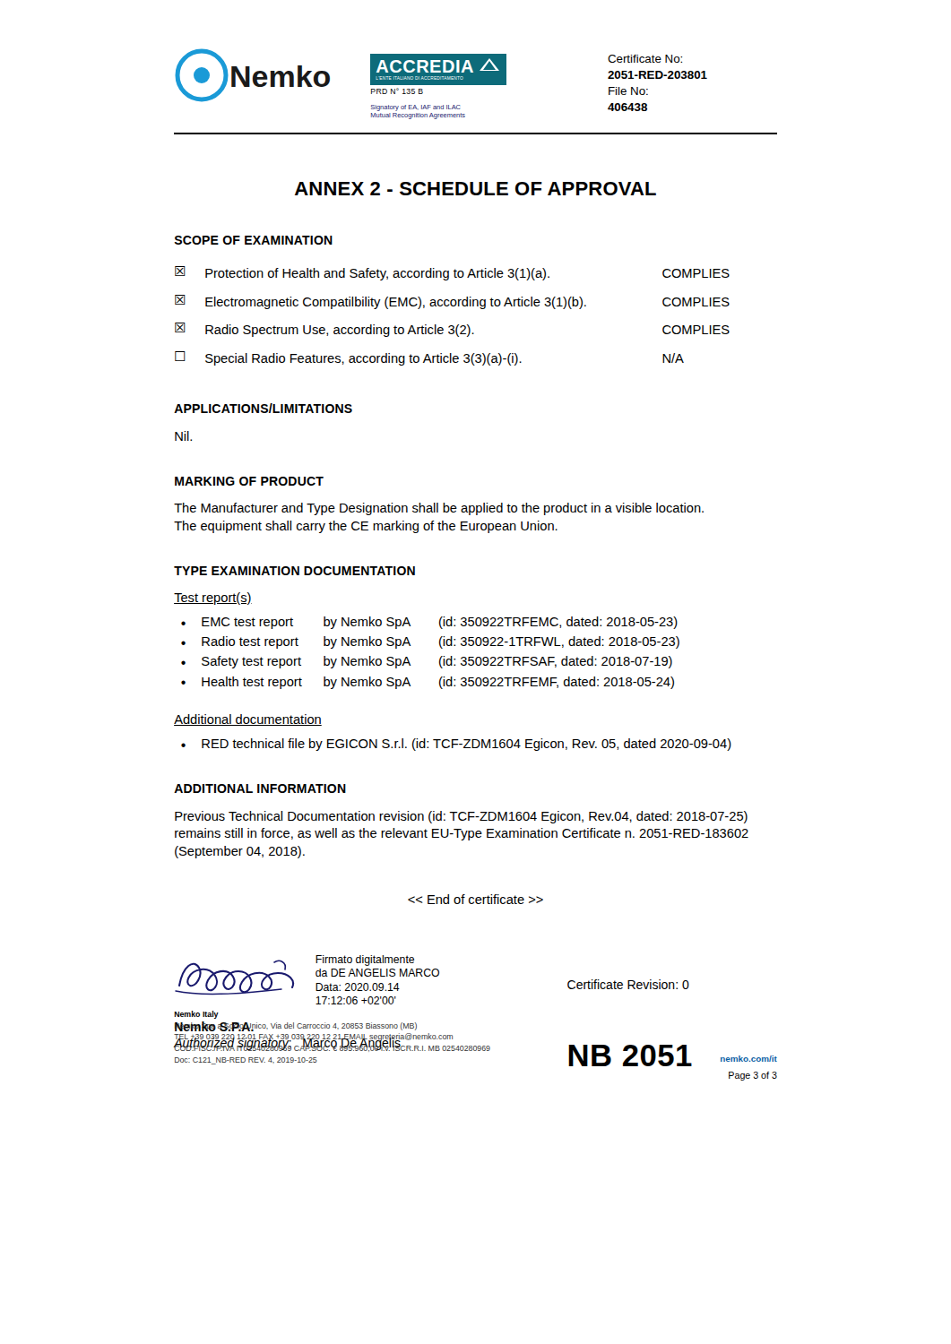Nemko
ACCREDIA L'ENTE ITALIANO DI ACCREDITAMENTO
PRD N° 135 B
Signatory of EA, IAF and ILAC
Mutual Recognition Agreements
Certificate No: 2051-RED-203801 File No: 406438
ANNEX 2 - SCHEDULE OF APPROVAL
SCOPE OF EXAMINATION
| ☒ | Protection of Health and Safety, according to Article 3(1)(a). | COMPLIES |
| ☒ | Electromagnetic Compatilbility (EMC), according to Article 3(1)(b). | COMPLIES |
| ☒ | Radio Spectrum Use, according to Article 3(2). | COMPLIES |
| ☐ | Special Radio Features, according to Article 3(3)(a)-(i). | N/A |
APPLICATIONS/LIMITATIONS
Nil.
MARKING OF PRODUCT
The Manufacturer and Type Designation shall be applied to the product in a visible location.
The equipment shall carry the CE marking of the European Union.
TYPE EXAMINATION DOCUMENTATION
Test report(s)
EMC test report by Nemko SpA(id: 350922TRFEMC, dated: 2018-05-23)
Radio test report by Nemko SpA(id: 350922-1TRFWL, dated: 2018-05-23)
Safety test report by Nemko SpA(id: 350922TRFSAF, dated: 2018-07-19)
Health test report by Nemko SpA(id: 350922TRFEMF, dated: 2018-05-24)
Additional documentation
RED technical file by EGICON S.r.l. (id: TCF-ZDM1604 Egicon, Rev. 05, dated 2020-09-04)
ADDITIONAL INFORMATION
Previous Technical Documentation revision (id: TCF-ZDM1604 Egicon, Rev.04, dated: 2018-07-25) remains still in force, as well as the relevant EU-Type Examination Certificate n. 2051-RED-183602 (September 04, 2018).
<< End of certificate >>
Firmato digitalmente
da DE ANGELIS MARCO
Data: 2020.09.14
17:12:06 +02'00'
Nemko S.P.A.
Authorized signatory: Marco De Angelis
Certificate Revision: 0
NB 2051
Nemko Italy
Nemko Spa a Socio Unico, Via del Carroccio 4, 20853 Biassono (MB)
TEL +39 039 220 12 01 FAX +39 039 220 12 21 EMAIL segreteria@nemko.com
COD.FISC./P.IVA IT02540280969 CAP.SOC. € 895.960,00 i.v. ISCR.R.I. MB 02540280969
Doc: C121_NB-RED REV. 4, 2019-10-25
nemko.com/it
Page 3 of 3